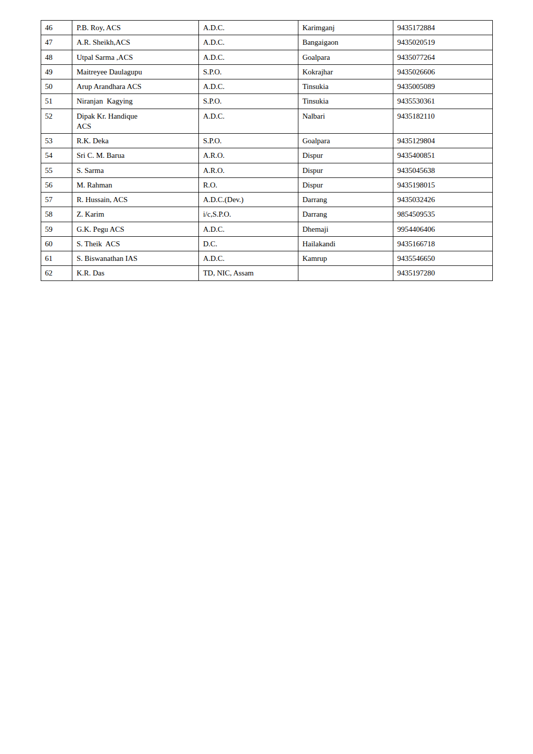| 46 | P.B. Roy, ACS | A.D.C. | Karimganj | 9435172884 |
| 47 | A.R. Sheikh,ACS | A.D.C. | Bangaigaon | 9435020519 |
| 48 | Utpal Sarma ,ACS | A.D.C. | Goalpara | 9435077264 |
| 49 | Maitreyee Daulagupu | S.P.O. | Kokrajhar | 9435026606 |
| 50 | Arup Arandhara ACS | A.D.C. | Tinsukia | 9435005089 |
| 51 | Niranjan Kagying | S.P.O. | Tinsukia | 9435530361 |
| 52 | Dipak Kr. Handique ACS | A.D.C. | Nalbari | 9435182110 |
| 53 | R.K. Deka | S.P.O. | Goalpara | 9435129804 |
| 54 | Sri C. M. Barua | A.R.O. | Dispur | 9435400851 |
| 55 | S. Sarma | A.R.O. | Dispur | 9435045638 |
| 56 | M. Rahman | R.O. | Dispur | 9435198015 |
| 57 | R. Hussain, ACS | A.D.C.(Dev.) | Darrang | 9435032426 |
| 58 | Z. Karim | i/c,S.P.O. | Darrang | 9854509535 |
| 59 | G.K. Pegu ACS | A.D.C. | Dhemaji | 9954406406 |
| 60 | S. Theik ACS | D.C. | Hailakandi | 9435166718 |
| 61 | S. Biswanathan IAS | A.D.C. | Kamrup | 9435546650 |
| 62 | K.R. Das | TD, NIC, Assam | | 9435197280 |